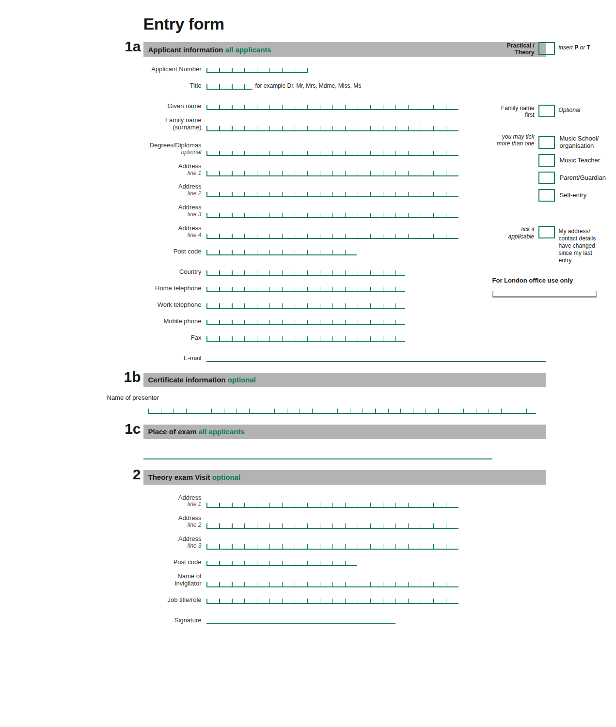Entry form
1a Applicant information all applicants
Practical /
Theory
insert P or T
Family name
first
Optional
you may tick
more than one
Music School/
organisation
Music Teacher
Parent/Guardian
Self-entry
tick if
applicable
My address/
contact details
have changed
since my last
entry
For London office use only
Applicant Number
Title
for example Dr, Mr, Mrs, Mdme, Miss, Ms
Given name
Family name
(surname)
Degrees/Diplomas
optional
Address
line 1
Address
line 2
Address
line 3
Address
line 4
Post code
Country
Home telephone
Work telephone
Mobile phone
Fax
E-mail
1b Certificate information optional
Name of presenter
1c Place of exam all applicants
2 Theory exam Visit optional
Address
line 1
Address
line 2
Address
line 3
Post code
Name of
invigilator
Job title/role
Signature